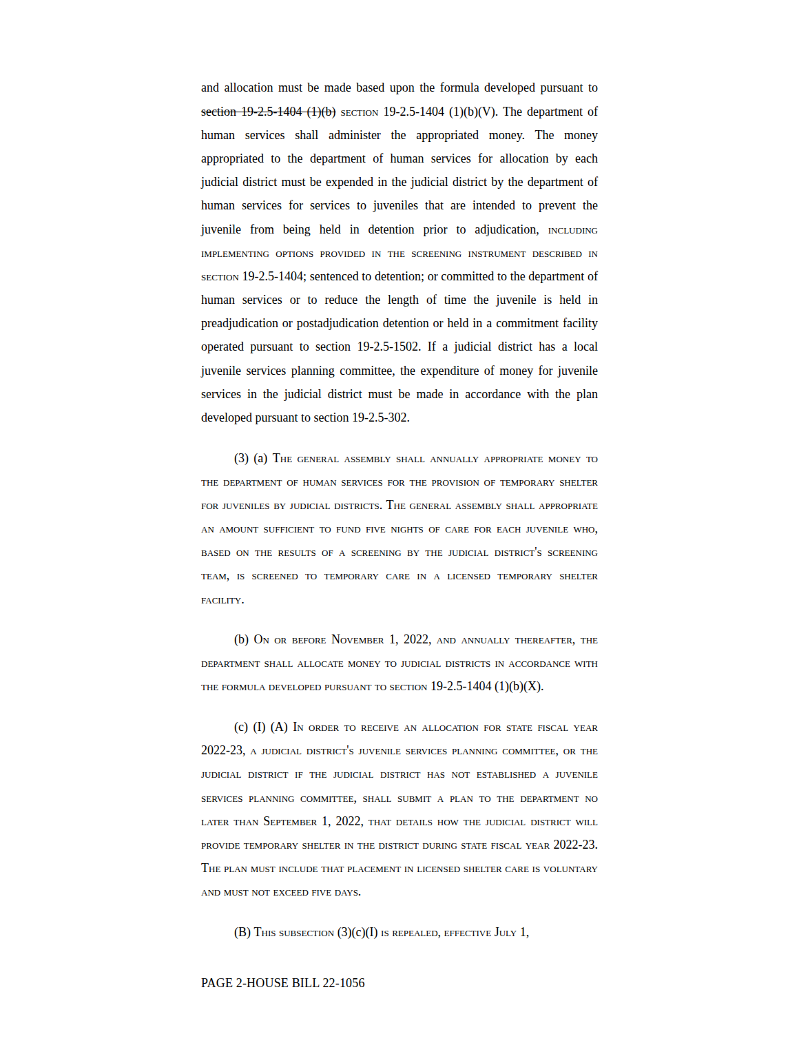and allocation must be made based upon the formula developed pursuant to section 19-2.5-1404 (1)(b) section 19-2.5-1404 (1)(b)(V). The department of human services shall administer the appropriated money. The money appropriated to the department of human services for allocation by each judicial district must be expended in the judicial district by the department of human services for services to juveniles that are intended to prevent the juvenile from being held in detention prior to adjudication, including implementing options provided in the screening instrument described in section 19-2.5-1404; sentenced to detention; or committed to the department of human services or to reduce the length of time the juvenile is held in preadjudication or postadjudication detention or held in a commitment facility operated pursuant to section 19-2.5-1502. If a judicial district has a local juvenile services planning committee, the expenditure of money for juvenile services in the judicial district must be made in accordance with the plan developed pursuant to section 19-2.5-302.
(3) (a) The general assembly shall annually appropriate money to the department of human services for the provision of temporary shelter for juveniles by judicial districts. The general assembly shall appropriate an amount sufficient to fund five nights of care for each juvenile who, based on the results of a screening by the judicial district's screening team, is screened to temporary care in a licensed temporary shelter facility.
(b) On or before November 1, 2022, and annually thereafter, the department shall allocate money to judicial districts in accordance with the formula developed pursuant to section 19-2.5-1404 (1)(b)(X).
(c) (I) (A) In order to receive an allocation for state fiscal year 2022-23, a judicial district's juvenile services planning committee, or the judicial district if the judicial district has not established a juvenile services planning committee, shall submit a plan to the department no later than September 1, 2022, that details how the judicial district will provide temporary shelter in the district during state fiscal year 2022-23. The plan must include that placement in licensed shelter care is voluntary and must not exceed five days.
(B) This subsection (3)(c)(I) is repealed, effective July 1,
PAGE 2-HOUSE BILL 22-1056